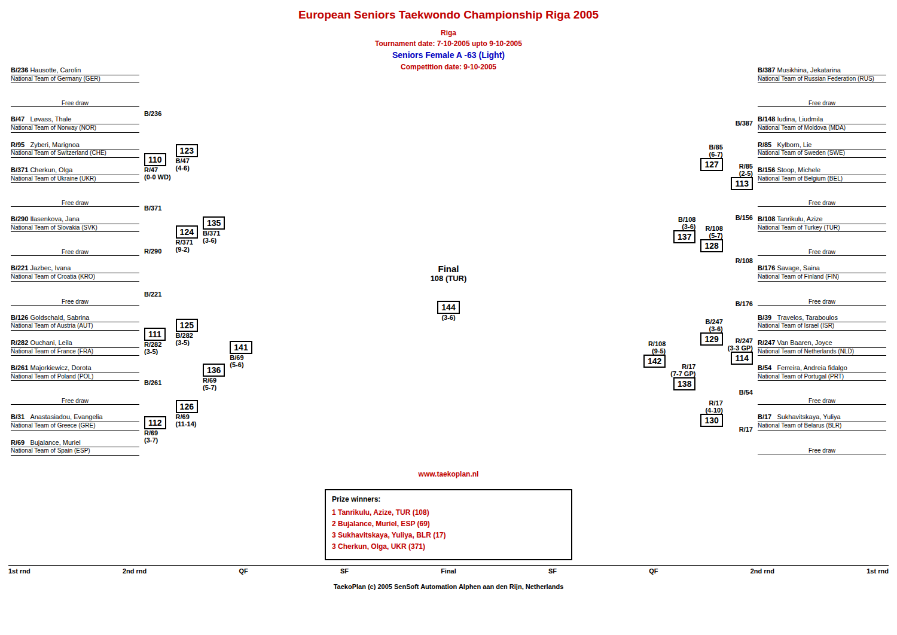European Seniors Taekwondo Championship Riga 2005
Riga
Tournament date: 7-10-2005 upto 9-10-2005
Seniors Female A -63 (Light)
Competition date: 9-10-2005
| B/236 Hausotte, Carolin National Team of Germany (GER) Free draw B/47 Løvass, Thale National Team of Norway (NOR) R/95 Zyberi, Marignoa National Team of Switzerland (CHE) B/371 Cherkun, Olga National Team of Ukraine (UKR) Free draw B/290 Ilasenkova, Jana National Team of Slovakia (SVK) Free draw B/221 Jazbec, Ivana National Team of Croatia (KRO) Free draw B/126 Goldschald, Sabrina National Team of Austria (AUT) R/282 Ouchani, Leila National Team of France (FRA) B/261 Majorkiewicz, Dorota National Team of Poland (POL) Free draw B/31 Anastasiadou, Evangelia National Team of Greece (GRE) R/69 Bujalance, Muriel National Team of Spain (ESP) | B/236 110 R/47 (0-0 WD) B/371 R/290 B/221 111 R/282 (3-5) B/261 112 R/69 (3-7) | 123 B/47 (4-6) 124 R/371 (9-2) 125 B/282 (3-5) 126 R/69 (11-14) | 135 B/371 (3-6) 136 R/69 (5-7) | 141 B/69 (5-6) |
Final
108 (TUR)
144
(3-6)
| R/108 (9-5) 142 | B/108 (3-6) 137 R/17 (7-7 GP) 138 | B/85 (6-7) 127 R/108 (5-7) 128 B/247 (3-6) 129 R/17 (4-10) 130 | B/387 R/85 (2-5) 113 B/156 R/108 B/176 R/247 (3-3 GP) 114 B/54 R/17 | B/387 Musikhina, Jekatarina National Team of Russian Federation (RUS) Free draw B/148 Iudina, Liudmila National Team of Moldova (MDA) R/85 Kylborn, Lie National Team of Sweden (SWE) B/156 Stoop, Michele National Team of Belgium (BEL) Free draw B/108 Tanrikulu, Azize National Team of Turkey (TUR) Free draw B/176 Savage, Saina National Team of Finland (FIN) Free draw B/39 Travelos, Taraboulos National Team of Israel (ISR) R/247 Van Baaren, Joyce National Team of Netherlands (NLD) B/54 Ferreira, Andreia fidalgo National Team of Portugal (PRT) Free draw B/17 Sukhavitskaya, Yuliya National Team of Belarus (BLR) Free draw |
www.taekoplan.nl
Prize winners:
1 Tanrikulu, Azize, TUR (108)
2 Bujalance, Muriel, ESP (69)
3 Sukhavitskaya, Yuliya, BLR (17)
3 Cherkun, Olga, UKR (371)
1st rnd 2nd rnd QF SF Final SF QF 2nd rnd 1st rnd
TaekoPlan (c) 2005 SenSoft Automation Alphen aan den Rijn, Netherlands